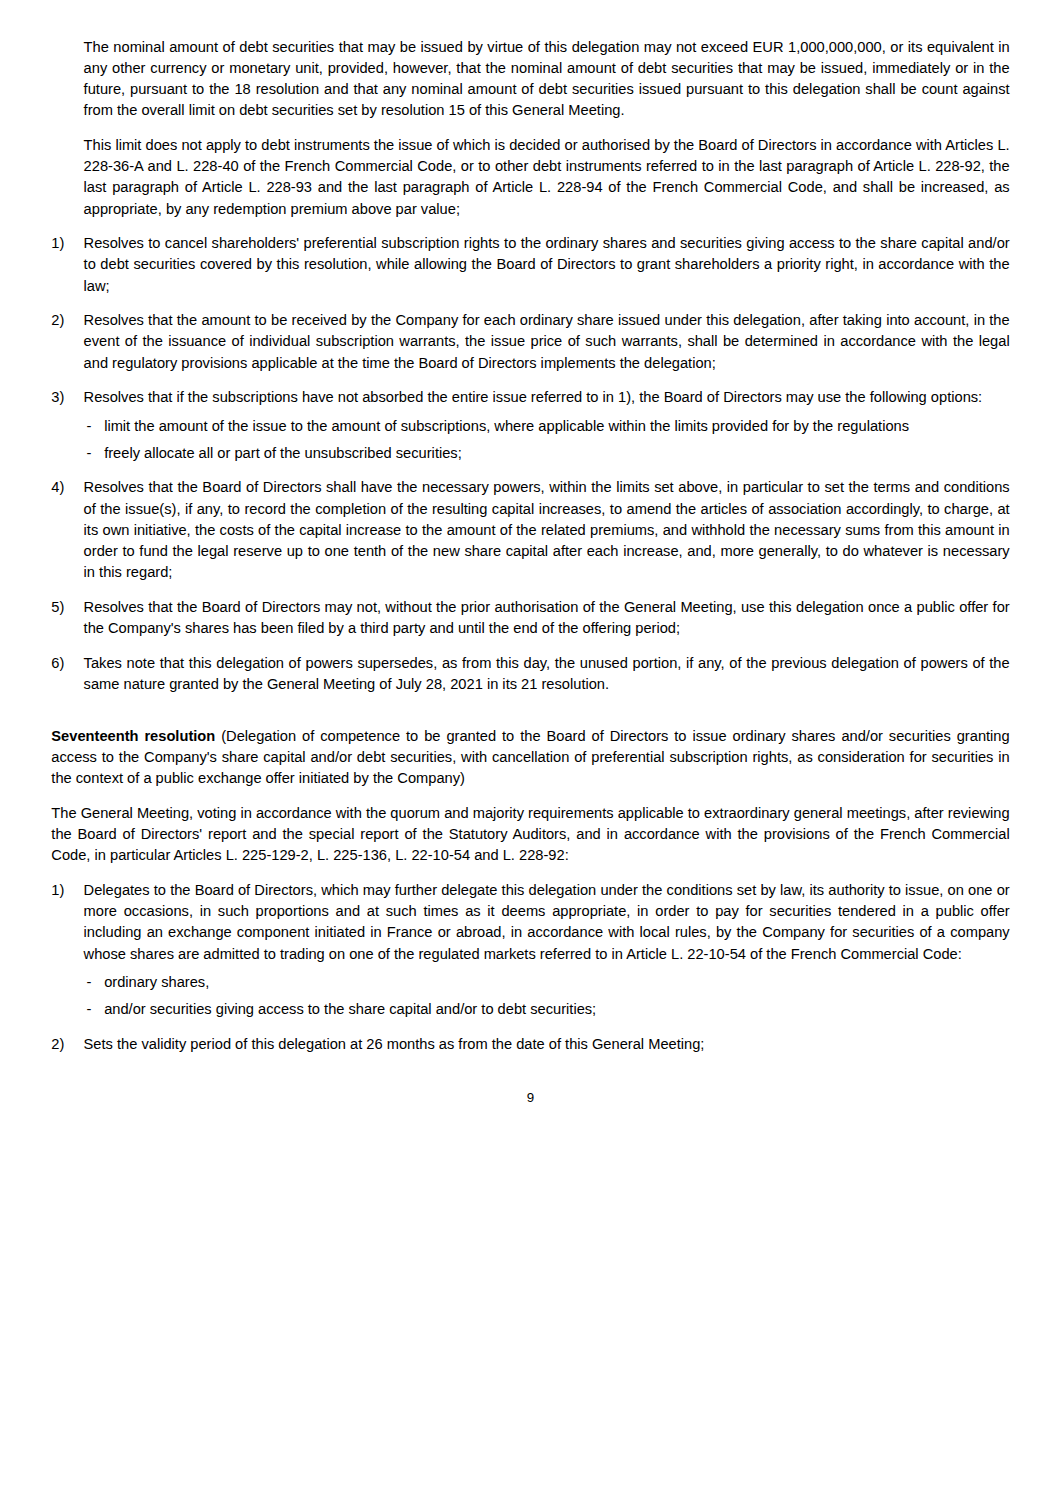The nominal amount of debt securities that may be issued by virtue of this delegation may not exceed EUR 1,000,000,000, or its equivalent in any other currency or monetary unit, provided, however, that the nominal amount of debt securities that may be issued, immediately or in the future, pursuant to the 18 resolution and that any nominal amount of debt securities issued pursuant to this delegation shall be count against from the overall limit on debt securities set by resolution 15 of this General Meeting.
This limit does not apply to debt instruments the issue of which is decided or authorised by the Board of Directors in accordance with Articles L. 228-36-A and L. 228-40 of the French Commercial Code, or to other debt instruments referred to in the last paragraph of Article L. 228-92, the last paragraph of Article L. 228-93 and the last paragraph of Article L. 228-94 of the French Commercial Code, and shall be increased, as appropriate, by any redemption premium above par value;
Resolves to cancel shareholders' preferential subscription rights to the ordinary shares and securities giving access to the share capital and/or to debt securities covered by this resolution, while allowing the Board of Directors to grant shareholders a priority right, in accordance with the law;
Resolves that the amount to be received by the Company for each ordinary share issued under this delegation, after taking into account, in the event of the issuance of individual subscription warrants, the issue price of such warrants, shall be determined in accordance with the legal and regulatory provisions applicable at the time the Board of Directors implements the delegation;
Resolves that if the subscriptions have not absorbed the entire issue referred to in 1), the Board of Directors may use the following options:
limit the amount of the issue to the amount of subscriptions, where applicable within the limits provided for by the regulations
freely allocate all or part of the unsubscribed securities;
Resolves that the Board of Directors shall have the necessary powers, within the limits set above, in particular to set the terms and conditions of the issue(s), if any, to record the completion of the resulting capital increases, to amend the articles of association accordingly, to charge, at its own initiative, the costs of the capital increase to the amount of the related premiums, and withhold the necessary sums from this amount in order to fund the legal reserve up to one tenth of the new share capital after each increase, and, more generally, to do whatever is necessary in this regard;
Resolves that the Board of Directors may not, without the prior authorisation of the General Meeting, use this delegation once a public offer for the Company's shares has been filed by a third party and until the end of the offering period;
Takes note that this delegation of powers supersedes, as from this day, the unused portion, if any, of the previous delegation of powers of the same nature granted by the General Meeting of July 28, 2021 in its 21 resolution.
Seventeenth resolution (Delegation of competence to be granted to the Board of Directors to issue ordinary shares and/or securities granting access to the Company's share capital and/or debt securities, with cancellation of preferential subscription rights, as consideration for securities in the context of a public exchange offer initiated by the Company)
The General Meeting, voting in accordance with the quorum and majority requirements applicable to extraordinary general meetings, after reviewing the Board of Directors' report and the special report of the Statutory Auditors, and in accordance with the provisions of the French Commercial Code, in particular Articles L. 225-129-2, L. 225-136, L. 22-10-54 and L. 228-92:
Delegates to the Board of Directors, which may further delegate this delegation under the conditions set by law, its authority to issue, on one or more occasions, in such proportions and at such times as it deems appropriate, in order to pay for securities tendered in a public offer including an exchange component initiated in France or abroad, in accordance with local rules, by the Company for securities of a company whose shares are admitted to trading on one of the regulated markets referred to in Article L. 22-10-54 of the French Commercial Code:
ordinary shares,
and/or securities giving access to the share capital and/or to debt securities;
Sets the validity period of this delegation at 26 months as from the date of this General Meeting;
9